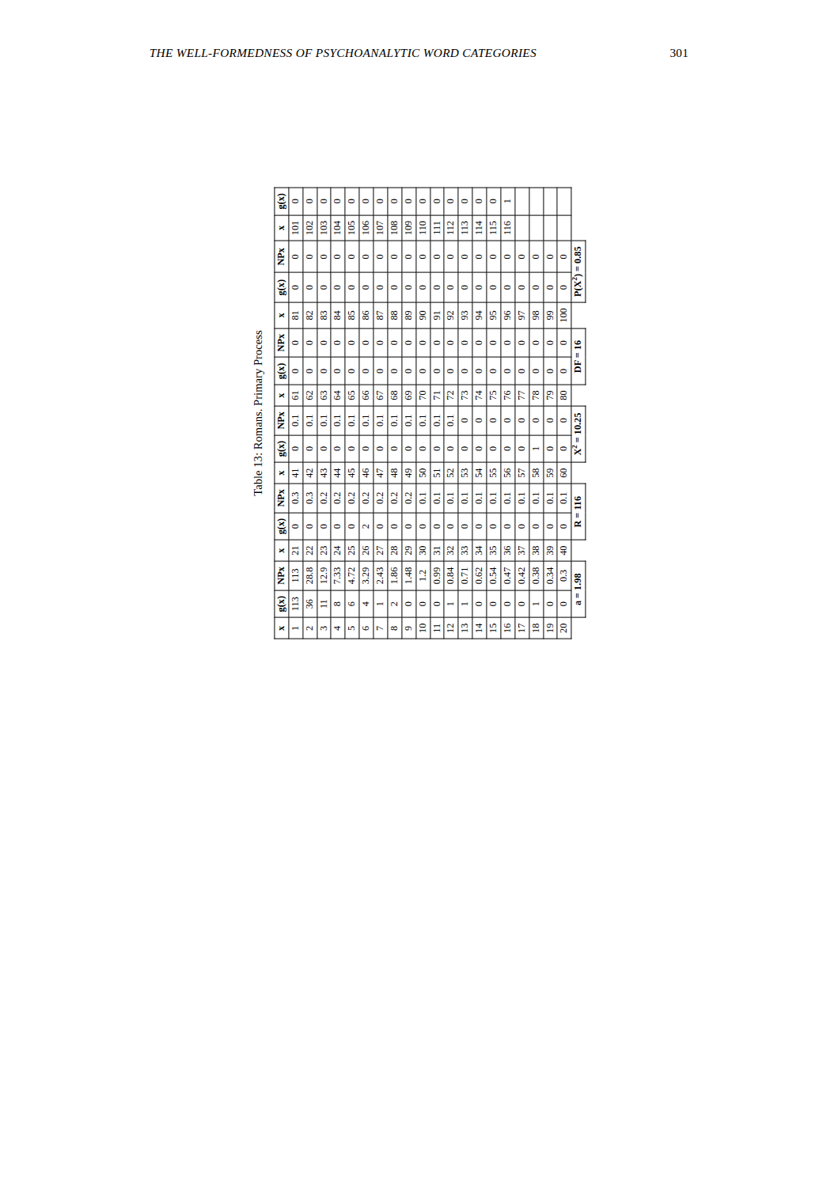THE WELL-FORMEDNESS OF PSYCHOANALYTIC WORD CATEGORIES301
Table 13: Romans. Primary Process
| x | g(x) | NPx | x | g(x) | NPx | x | g(x) | NPx | x | g(x) | NPx | x | g(x) | NPx | x | g(x) |
| --- | --- | --- | --- | --- | --- | --- | --- | --- | --- | --- | --- | --- | --- | --- | --- | --- |
| 1 | 113 | 113 | 21 | 0 | 0.3 | 41 | 0 | 0.1 | 61 | 0 | 0 | 81 | 0 | 0 | 101 | 0 |
| 2 | 36 | 28.8 | 22 | 0 | 0.3 | 42 | 0 | 0.1 | 62 | 0 | 0 | 82 | 0 | 0 | 102 | 0 |
| 3 | 11 | 12.9 | 23 | 0 | 0.2 | 43 | 0 | 0.1 | 63 | 0 | 0 | 83 | 0 | 0 | 103 | 0 |
| 4 | 8 | 7.33 | 24 | 0 | 0.2 | 44 | 0 | 0.1 | 64 | 0 | 0 | 84 | 0 | 0 | 104 | 0 |
| 5 | 6 | 4.72 | 25 | 0 | 0.2 | 45 | 0 | 0.1 | 65 | 0 | 0 | 85 | 0 | 0 | 105 | 0 |
| 6 | 4 | 3.29 | 26 | 2 | 0.2 | 46 | 0 | 0.1 | 66 | 0 | 0 | 86 | 0 | 0 | 106 | 0 |
| 7 | 1 | 2.43 | 27 | 0 | 0.2 | 47 | 0 | 0.1 | 67 | 0 | 0 | 87 | 0 | 0 | 107 | 0 |
| 8 | 2 | 1.86 | 28 | 0 | 0.2 | 48 | 0 | 0.1 | 68 | 0 | 0 | 88 | 0 | 0 | 108 | 0 |
| 9 | 0 | 1.48 | 29 | 0 | 0.2 | 49 | 0 | 0.1 | 69 | 0 | 0 | 89 | 0 | 0 | 109 | 0 |
| 10 | 0 | 1.2 | 30 | 0 | 0.1 | 50 | 0 | 0.1 | 70 | 0 | 0 | 90 | 0 | 0 | 110 | 0 |
| 11 | 0 | 0.99 | 31 | 0 | 0.1 | 51 | 0 | 0.1 | 71 | 0 | 0 | 91 | 0 | 0 | 111 | 0 |
| 12 | 1 | 0.84 | 32 | 0 | 0.1 | 52 | 0 | 0.1 | 72 | 0 | 0 | 92 | 0 | 0 | 112 | 0 |
| 13 | 1 | 0.71 | 33 | 0 | 0.1 | 53 | 0 | 0 | 73 | 0 | 0 | 93 | 0 | 0 | 113 | 0 |
| 14 | 0 | 0.62 | 34 | 0 | 0.1 | 54 | 0 | 0 | 74 | 0 | 0 | 94 | 0 | 0 | 114 | 0 |
| 15 | 0 | 0.54 | 35 | 0 | 0.1 | 55 | 0 | 0 | 75 | 0 | 0 | 95 | 0 | 0 | 115 | 0 |
| 16 | 0 | 0.47 | 36 | 0 | 0.1 | 56 | 0 | 0 | 76 | 0 | 0 | 96 | 0 | 0 | 116 | 1 |
| 17 | 0 | 0.42 | 37 | 0 | 0.1 | 57 | 0 | 0 | 77 | 0 | 0 | 97 | 0 | 0 | | |
| 18 | 1 | 0.38 | 38 | 0 | 0.1 | 58 | 1 | 0 | 78 | 0 | 0 | 98 | 0 | 0 | | |
| 19 | 0 | 0.34 | 39 | 0 | 0.1 | 59 | 0 | 0 | 79 | 0 | 0 | 99 | 0 | 0 | | |
| 20 | 0 | 0.3 | 40 | 0 | 0.1 | 60 | 0 | 0 | 80 | 0 | 0 | 100 | 0 | 0 | | |
| | a = 1.98 | | R = 116 | | X 2 = 10.25 | | DF = 16 | | P(X 2 ) = 0.85 | | |